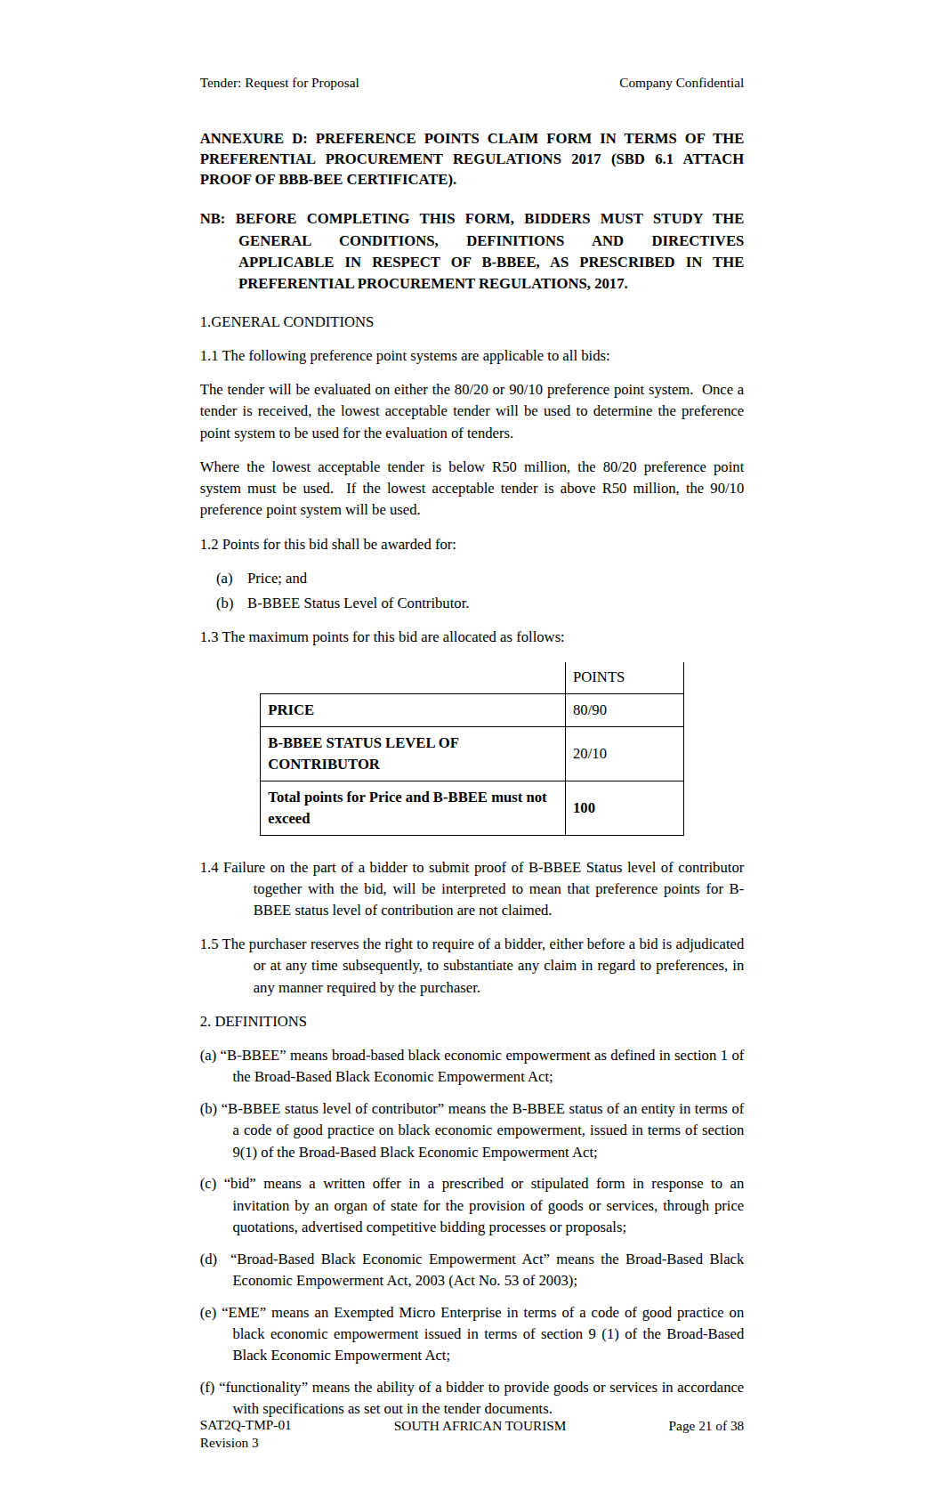Tender: Request for Proposal
Company Confidential
Annexure D: Preference Points Claim Form in Terms of the Preferential Procurement Regulations 2017 (SBD 6.1 Attach Proof of BBB-BEE Certificate).
NB: BEFORE COMPLETING THIS FORM, BIDDERS MUST STUDY THE GENERAL CONDITIONS, DEFINITIONS AND DIRECTIVES APPLICABLE IN RESPECT OF B-BBEE, AS PRESCRIBED IN THE PREFERENTIAL PROCUREMENT REGULATIONS, 2017.
1.GENERAL CONDITIONS
1.1 The following preference point systems are applicable to all bids:
The tender will be evaluated on either the 80/20 or 90/10 preference point system. Once a tender is received, the lowest acceptable tender will be used to determine the preference point system to be used for the evaluation of tenders.
Where the lowest acceptable tender is below R50 million, the 80/20 preference point system must be used. If the lowest acceptable tender is above R50 million, the 90/10 preference point system will be used.
1.2 Points for this bid shall be awarded for:
(a) Price; and
(b) B-BBEE Status Level of Contributor.
1.3 The maximum points for this bid are allocated as follows:
| | POINTS |
| PRICE | 80/90 |
| B-BBEE STATUS LEVEL OF CONTRIBUTOR | 20/10 |
| Total points for Price and B-BBEE must not exceed | 100 |
1.4 Failure on the part of a bidder to submit proof of B-BBEE Status level of contributor together with the bid, will be interpreted to mean that preference points for B-BBEE status level of contribution are not claimed.
1.5 The purchaser reserves the right to require of a bidder, either before a bid is adjudicated or at any time subsequently, to substantiate any claim in regard to preferences, in any manner required by the purchaser.
2. DEFINITIONS
(a) “B-BBEE” means broad-based black economic empowerment as defined in section 1 of the Broad-Based Black Economic Empowerment Act;
(b) “B-BBEE status level of contributor” means the B-BBEE status of an entity in terms of a code of good practice on black economic empowerment, issued in terms of section 9(1) of the Broad-Based Black Economic Empowerment Act;
(c) “bid” means a written offer in a prescribed or stipulated form in response to an invitation by an organ of state for the provision of goods or services, through price quotations, advertised competitive bidding processes or proposals;
(d) “Broad-Based Black Economic Empowerment Act” means the Broad-Based Black Economic Empowerment Act, 2003 (Act No. 53 of 2003);
(e) “EME” means an Exempted Micro Enterprise in terms of a code of good practice on black economic empowerment issued in terms of section 9 (1) of the Broad-Based Black Economic Empowerment Act;
(f) “functionality” means the ability of a bidder to provide goods or services in accordance with specifications as set out in the tender documents.
SAT2Q-TMP-01
Revision 3
SOUTH AFRICAN TOURISM
Page 21 of 38